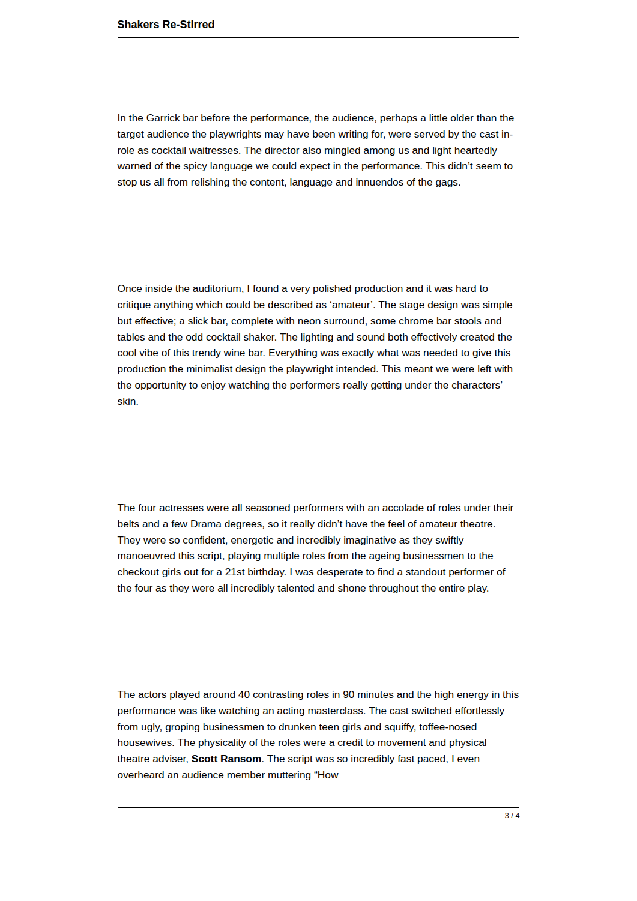Shakers Re-Stirred
In the Garrick bar before the performance, the audience, perhaps a little older than the target audience the playwrights may have been writing for, were served by the cast in-role as cocktail waitresses. The director also mingled among us and light heartedly warned of the spicy language we could expect in the performance. This didn’t seem to stop us all from relishing the content, language and innuendos of the gags.
Once inside the auditorium, I found a very polished production and it was hard to critique anything which could be described as ‘amateur’. The stage design was simple but effective; a slick bar, complete with neon surround, some chrome bar stools and tables and the odd cocktail shaker. The lighting and sound both effectively created the cool vibe of this trendy wine bar. Everything was exactly what was needed to give this production the minimalist design the playwright intended. This meant we were left with the opportunity to enjoy watching the performers really getting under the characters’ skin.
The four actresses were all seasoned performers with an accolade of roles under their belts and a few Drama degrees, so it really didn’t have the feel of amateur theatre. They were so confident, energetic and incredibly imaginative as they swiftly manoeuvred this script, playing multiple roles from the ageing businessmen to the checkout girls out for a 21st birthday. I was desperate to find a standout performer of the four as they were all incredibly talented and shone throughout the entire play.
The actors played around 40 contrasting roles in 90 minutes and the high energy in this performance was like watching an acting masterclass. The cast switched effortlessly from ugly, groping businessmen to drunken teen girls and squiffy, toffee-nosed housewives. The physicality of the roles were a credit to movement and physical theatre adviser, Scott Ransom. The script was so incredibly fast paced, I even overheard an audience member muttering “How
3 / 4